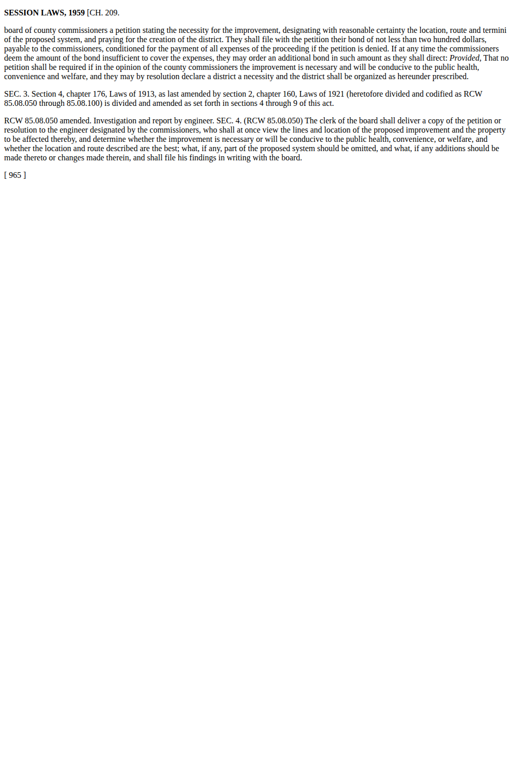SESSION LAWS, 1959 [CH. 209.
board of county commissioners a petition stating the necessity for the improvement, designating with reasonable certainty the location, route and termini of the proposed system, and praying for the creation of the district. They shall file with the petition their bond of not less than two hundred dollars, payable to the commissioners, conditioned for the payment of all expenses of the proceeding if the petition is denied. If at any time the commissioners deem the amount of the bond insufficient to cover the expenses, they may order an additional bond in such amount as they shall direct: Provided, That no petition shall be required if in the opinion of the county commissioners the improvement is necessary and will be conducive to the public health, convenience and welfare, and they may by resolution declare a district a necessity and the district shall be organized as hereunder prescribed.
SEC. 3. Section 4, chapter 176, Laws of 1913, as last amended by section 2, chapter 160, Laws of 1921 (heretofore divided and codified as RCW 85.08.050 through 85.08.100) is divided and amended as set forth in sections 4 through 9 of this act.
RCW 85.08.050 amended. Investigation and report by engineer. SEC. 4. (RCW 85.08.050) The clerk of the board shall deliver a copy of the petition or resolution to the engineer designated by the commissioners, who shall at once view the lines and location of the proposed improvement and the property to be affected thereby, and determine whether the improvement is necessary or will be conducive to the public health, convenience, or welfare, and whether the location and route described are the best; what, if any, part of the proposed system should be omitted, and what, if any additions should be made thereto or changes made therein, and shall file his findings in writing with the board.
[ 965 ]